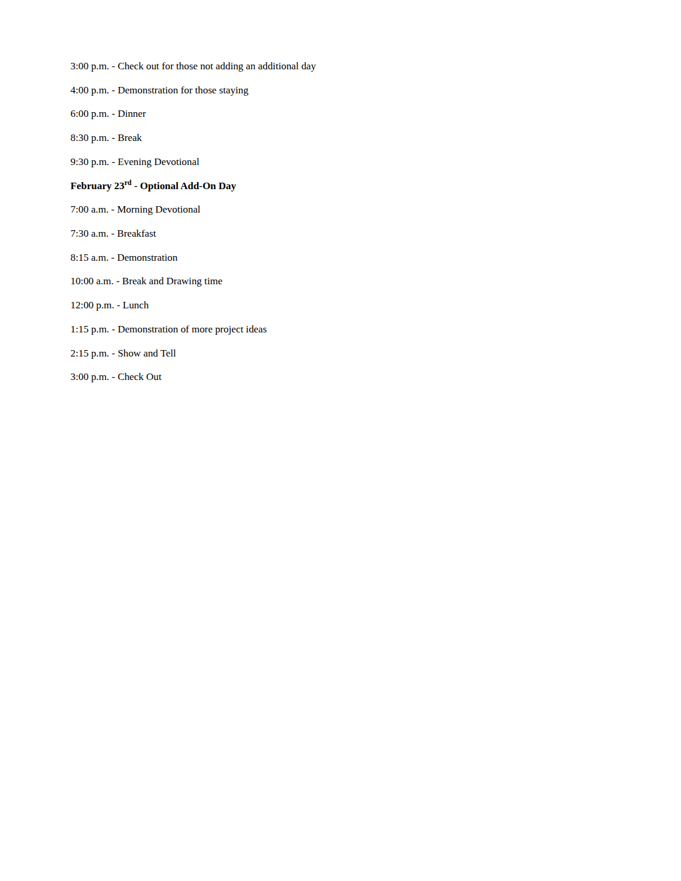3:00 p.m. - Check out for those not adding an additional day
4:00 p.m. - Demonstration for those staying
6:00 p.m. - Dinner
8:30 p.m. - Break
9:30 p.m. - Evening Devotional
February 23rd - Optional Add-On Day
7:00 a.m. - Morning Devotional
7:30 a.m. - Breakfast
8:15 a.m. - Demonstration
10:00 a.m. - Break and Drawing time
12:00 p.m. - Lunch
1:15 p.m. - Demonstration of more project ideas
2:15 p.m. - Show and Tell
3:00 p.m. - Check Out